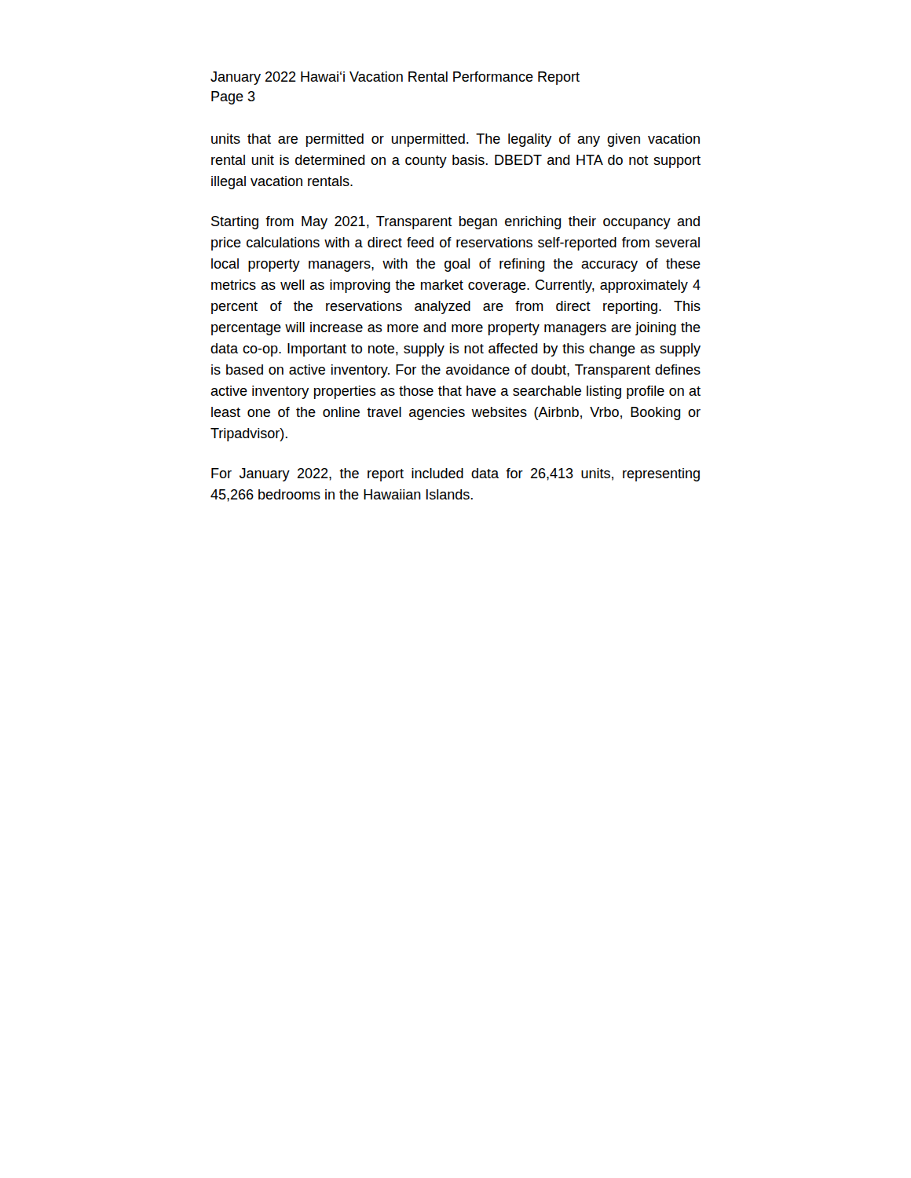January 2022 Hawai‘i Vacation Rental Performance Report
Page 3
units that are permitted or unpermitted. The legality of any given vacation rental unit is determined on a county basis. DBEDT and HTA do not support illegal vacation rentals.
Starting from May 2021, Transparent began enriching their occupancy and price calculations with a direct feed of reservations self-reported from several local property managers, with the goal of refining the accuracy of these metrics as well as improving the market coverage. Currently, approximately 4 percent of the reservations analyzed are from direct reporting. This percentage will increase as more and more property managers are joining the data co-op. Important to note, supply is not affected by this change as supply is based on active inventory. For the avoidance of doubt, Transparent defines active inventory properties as those that have a searchable listing profile on at least one of the online travel agencies websites (Airbnb, Vrbo, Booking or Tripadvisor).
For January 2022, the report included data for 26,413 units, representing 45,266 bedrooms in the Hawaiian Islands.